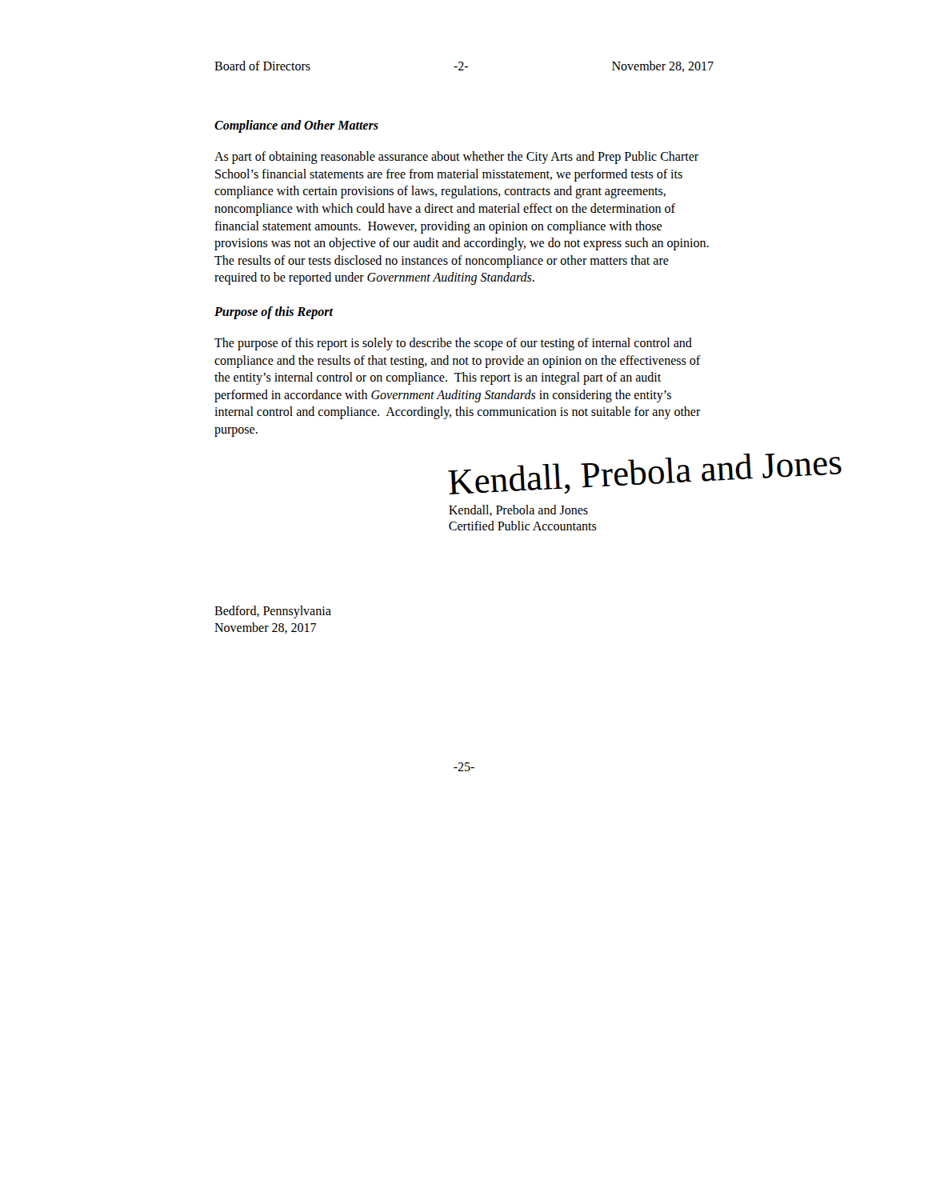Board of Directors
-2-
November 28, 2017
Compliance and Other Matters
As part of obtaining reasonable assurance about whether the City Arts and Prep Public Charter School’s financial statements are free from material misstatement, we performed tests of its compliance with certain provisions of laws, regulations, contracts and grant agreements, noncompliance with which could have a direct and material effect on the determination of financial statement amounts. However, providing an opinion on compliance with those provisions was not an objective of our audit and accordingly, we do not express such an opinion. The results of our tests disclosed no instances of noncompliance or other matters that are required to be reported under Government Auditing Standards.
Purpose of this Report
The purpose of this report is solely to describe the scope of our testing of internal control and compliance and the results of that testing, and not to provide an opinion on the effectiveness of the entity’s internal control or on compliance. This report is an integral part of an audit performed in accordance with Government Auditing Standards in considering the entity’s internal control and compliance. Accordingly, this communication is not suitable for any other purpose.
Kendall, Prebola and Jones
Kendall, Prebola and Jones
Certified Public Accountants
Bedford, Pennsylvania
November 28, 2017
-25-